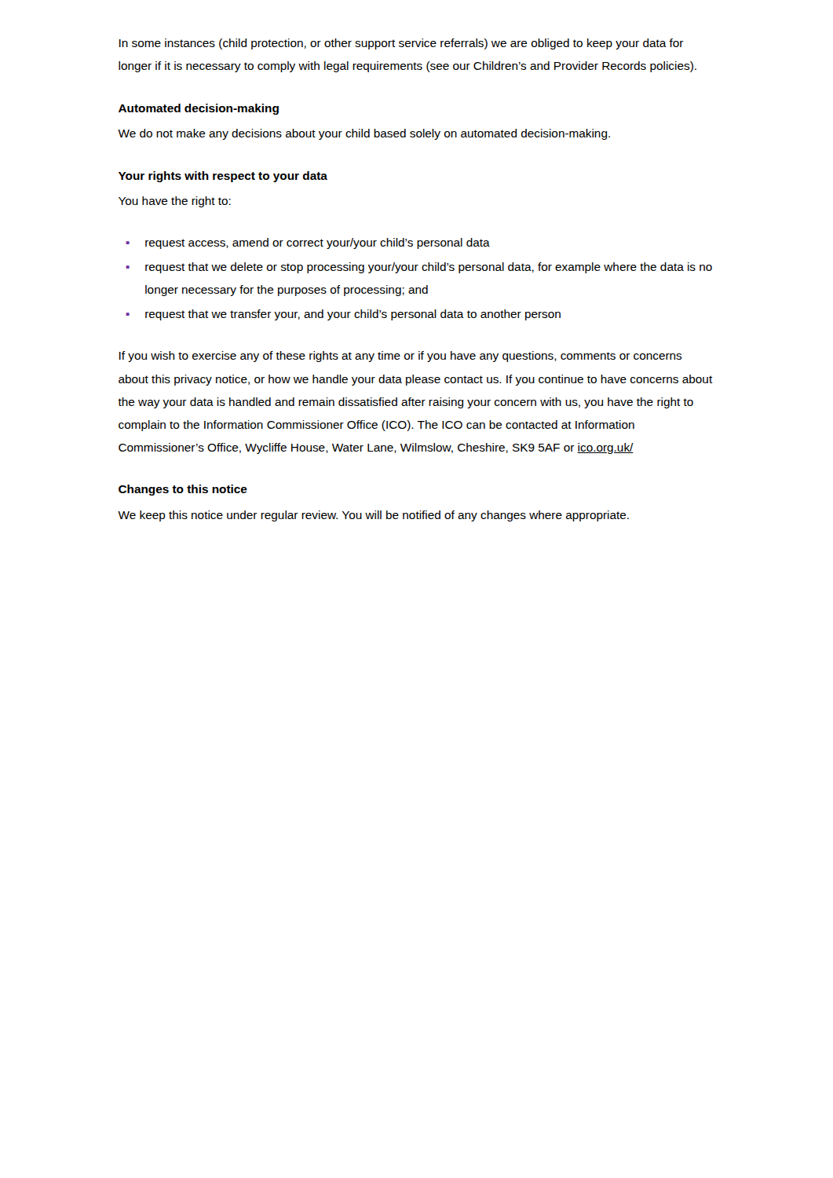In some instances (child protection, or other support service referrals) we are obliged to keep your data for longer if it is necessary to comply with legal requirements (see our Children’s and Provider Records policies).
Automated decision-making
We do not make any decisions about your child based solely on automated decision-making.
Your rights with respect to your data
You have the right to:
request access, amend or correct your/your child’s personal data
request that we delete or stop processing your/your child’s personal data, for example where the data is no longer necessary for the purposes of processing; and
request that we transfer your, and your child’s personal data to another person
If you wish to exercise any of these rights at any time or if you have any questions, comments or concerns about this privacy notice, or how we handle your data please contact us. If you continue to have concerns about the way your data is handled and remain dissatisfied after raising your concern with us, you have the right to complain to the Information Commissioner Office (ICO). The ICO can be contacted at Information Commissioner’s Office, Wycliffe House, Water Lane, Wilmslow, Cheshire, SK9 5AF or ico.org.uk/
Changes to this notice
We keep this notice under regular review. You will be notified of any changes where appropriate.